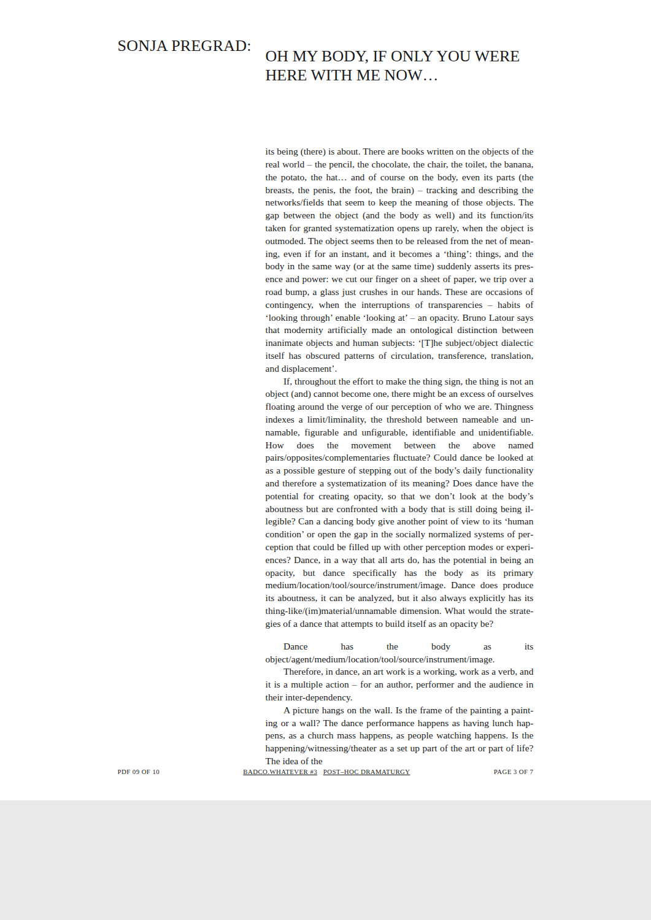SONJA PREGRAD:
OH MY BODY, IF ONLY YOU WERE HERE WITH ME NOW…
its being (there) is about. There are books written on the objects of the real world – the pencil, the chocolate, the chair, the toilet, the banana, the potato, the hat… and of course on the body, even its parts (the breasts, the penis, the foot, the brain) – tracking and describing the networks/fields that seem to keep the meaning of those objects. The gap between the object (and the body as well) and its function/its taken for granted systematization opens up rarely, when the object is outmoded. The object seems then to be released from the net of meaning, even if for an instant, and it becomes a ‘thing’: things, and the body in the same way (or at the same time) suddenly asserts its presence and power: we cut our finger on a sheet of paper, we trip over a road bump, a glass just crushes in our hands. These are occasions of contingency, when the interruptions of transparencies – habits of ‘looking through’ enable ‘looking at’ – an opacity. Bruno Latour says that modernity artificially made an ontological distinction between inanimate objects and human subjects: ‘[T]he subject/object dialectic itself has obscured patterns of circulation, transference, translation, and displacement’.
If, throughout the effort to make the thing sign, the thing is not an object (and) cannot become one, there might be an excess of ourselves floating around the verge of our perception of who we are. Thingness indexes a limit/liminality, the threshold between nameable and unnamable, figurable and unfigurable, identifiable and unidentifiable. How does the movement between the above named pairs/opposites/complementaries fluctuate? Could dance be looked at as a possible gesture of stepping out of the body’s daily functionality and therefore a systematization of its meaning? Does dance have the potential for creating opacity, so that we don’t look at the body’s aboutness but are confronted with a body that is still doing being illegible? Can a dancing body give another point of view to its ‘human condition’ or open the gap in the socially normalized systems of perception that could be filled up with other perception modes or experiences? Dance, in a way that all arts do, has the potential in being an opacity, but dance specifically has the body as its primary medium/location/tool/source/instrument/image. Dance does produce its aboutness, it can be analyzed, but it also always explicitly has its thing-like/(im)material/unnamable dimension. What would the strategies of a dance that attempts to build itself as an opacity be?
Dance has the body as its object/agent/medium/location/tool/source/instrument/image.
Therefore, in dance, an art work is a working, work as a verb, and it is a multiple action – for an author, performer and the audience in their inter-dependency.
A picture hangs on the wall. Is the frame of the painting a painting or a wall? The dance performance happens as having lunch happens, as a church mass happens, as people watching happens. Is the happening/witnessing/theater as a set up part of the art or part of life? The idea of the
PDF 09 OF 10
BADCO.WHATEVER #3 POST–HOC DRAMATURGY
PAGE 3 OF 7